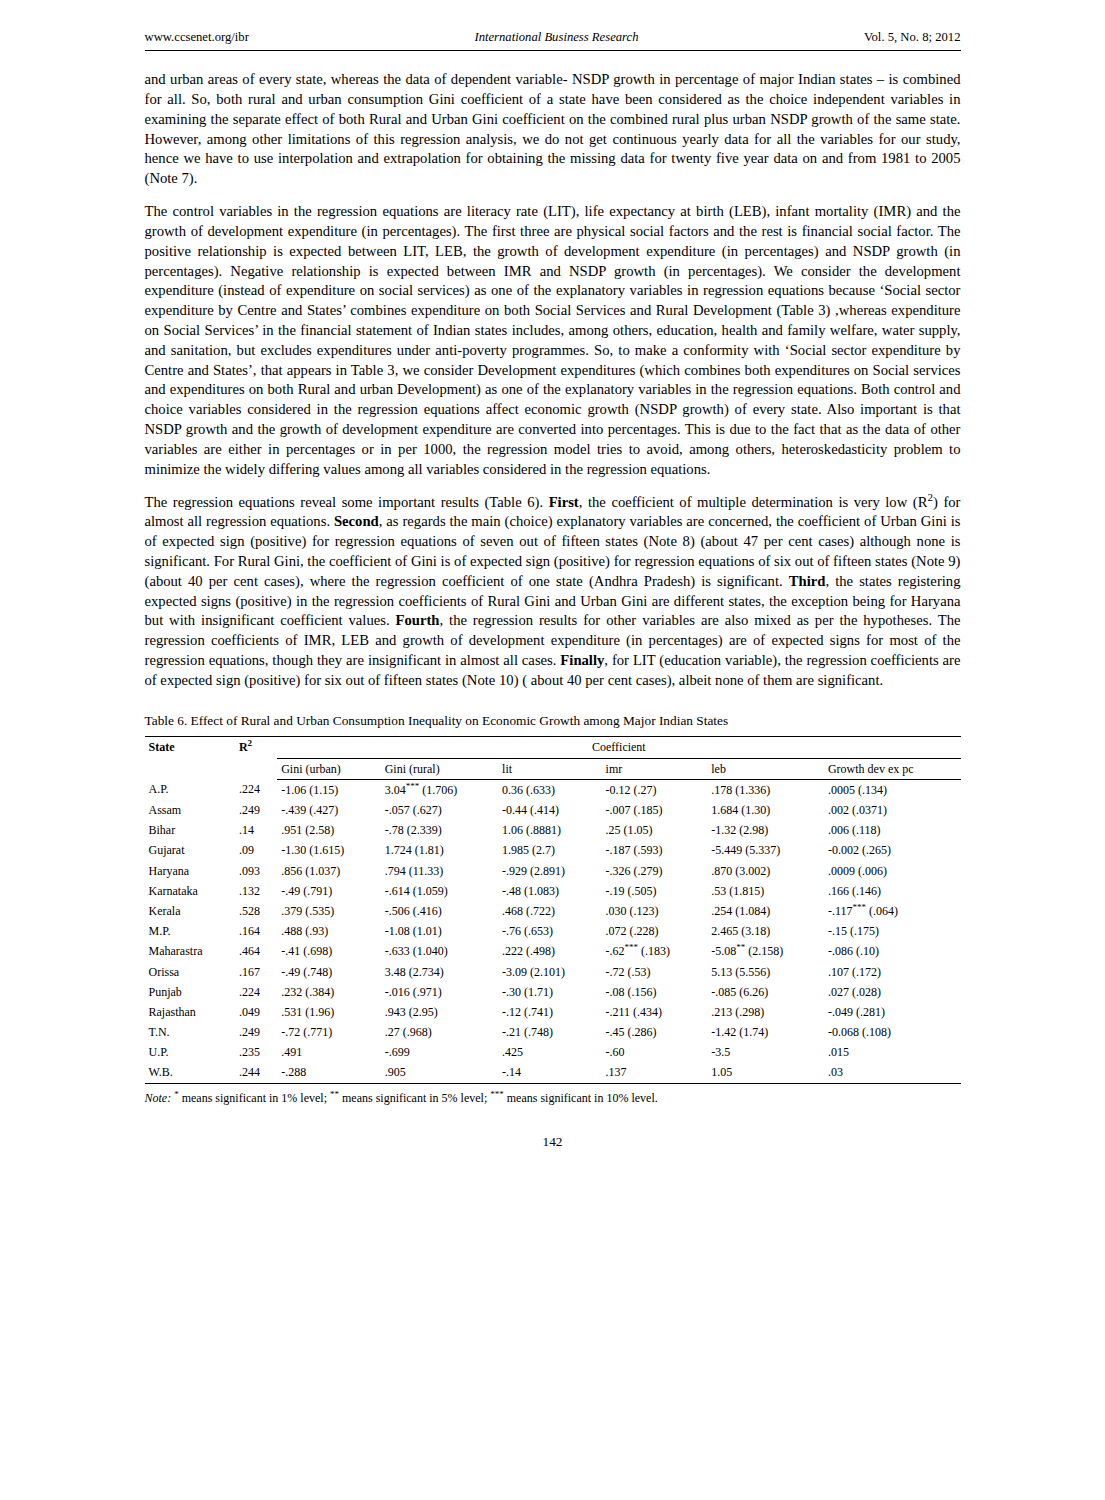www.ccsenet.org/ibr International Business Research Vol. 5, No. 8; 2012
and urban areas of every state, whereas the data of dependent variable- NSDP growth in percentage of major Indian states – is combined for all. So, both rural and urban consumption Gini coefficient of a state have been considered as the choice independent variables in examining the separate effect of both Rural and Urban Gini coefficient on the combined rural plus urban NSDP growth of the same state. However, among other limitations of this regression analysis, we do not get continuous yearly data for all the variables for our study, hence we have to use interpolation and extrapolation for obtaining the missing data for twenty five year data on and from 1981 to 2005 (Note 7).
The control variables in the regression equations are literacy rate (LIT), life expectancy at birth (LEB), infant mortality (IMR) and the growth of development expenditure (in percentages). The first three are physical social factors and the rest is financial social factor. The positive relationship is expected between LIT, LEB, the growth of development expenditure (in percentages) and NSDP growth (in percentages). Negative relationship is expected between IMR and NSDP growth (in percentages). We consider the development expenditure (instead of expenditure on social services) as one of the explanatory variables in regression equations because ‘Social sector expenditure by Centre and States’ combines expenditure on both Social Services and Rural Development (Table 3) ,whereas expenditure on Social Services’ in the financial statement of Indian states includes, among others, education, health and family welfare, water supply, and sanitation, but excludes expenditures under anti-poverty programmes. So, to make a conformity with ‘Social sector expenditure by Centre and States’, that appears in Table 3, we consider Development expenditures (which combines both expenditures on Social services and expenditures on both Rural and urban Development) as one of the explanatory variables in the regression equations. Both control and choice variables considered in the regression equations affect economic growth (NSDP growth) of every state. Also important is that NSDP growth and the growth of development expenditure are converted into percentages. This is due to the fact that as the data of other variables are either in percentages or in per 1000, the regression model tries to avoid, among others, heteroskedasticity problem to minimize the widely differing values among all variables considered in the regression equations.
The regression equations reveal some important results (Table 6). First, the coefficient of multiple determination is very low (R2) for almost all regression equations. Second, as regards the main (choice) explanatory variables are concerned, the coefficient of Urban Gini is of expected sign (positive) for regression equations of seven out of fifteen states (Note 8) (about 47 per cent cases) although none is significant. For Rural Gini, the coefficient of Gini is of expected sign (positive) for regression equations of six out of fifteen states (Note 9) (about 40 per cent cases), where the regression coefficient of one state (Andhra Pradesh) is significant. Third, the states registering expected signs (positive) in the regression coefficients of Rural Gini and Urban Gini are different states, the exception being for Haryana but with insignificant coefficient values. Fourth, the regression results for other variables are also mixed as per the hypotheses. The regression coefficients of IMR, LEB and growth of development expenditure (in percentages) are of expected signs for most of the regression equations, though they are insignificant in almost all cases. Finally, for LIT (education variable), the regression coefficients are of expected sign (positive) for six out of fifteen states (Note 10) ( about 40 per cent cases), albeit none of them are significant.
Table 6. Effect of Rural and Urban Consumption Inequality on Economic Growth among Major Indian States
| State | R 2 | Coefficient |
| --- | --- | --- |
| Gini (urban) | Gini (rural) | lit | imr | leb | Growth dev ex pc |
| A.P. | .224 | -1.06 (1.15) | 3.04 *** (1.706) | 0.36 (.633) | -0.12 (.27) | .178 (1.336) | .0005 (.134) |
| Assam | .249 | -.439 (.427) | -.057 (.627) | -0.44 (.414) | -.007 (.185) | 1.684 (1.30) | .002 (.0371) |
| Bihar | .14 | .951 (2.58) | -.78 (2.339) | 1.06 (.8881) | .25 (1.05) | -1.32 (2.98) | .006 (.118) |
| Gujarat | .09 | -1.30 (1.615) | 1.724 (1.81) | 1.985 (2.7) | -.187 (.593) | -5.449 (5.337) | -0.002 (.265) |
| Haryana | .093 | .856 (1.037) | .794 (11.33) | -.929 (2.891) | -.326 (.279) | .870 (3.002) | .0009 (.006) |
| Karnataka | .132 | -.49 (.791) | -.614 (1.059) | -.48 (1.083) | -.19 (.505) | .53 (1.815) | .166 (.146) |
| Kerala | .528 | .379 (.535) | -.506 (.416) | .468 (.722) | .030 (.123) | .254 (1.084) | -.117 *** (.064) |
| M.P. | .164 | .488 (.93) | -1.08 (1.01) | -.76 (.653) | .072 (.228) | 2.465 (3.18) | -.15 (.175) |
| Maharastra | .464 | -.41 (.698) | -.633 (1.040) | .222 (.498) | -.62 *** (.183) | -5.08 ** (2.158) | -.086 (.10) |
| Orissa | .167 | -.49 (.748) | 3.48 (2.734) | -3.09 (2.101) | -.72 (.53) | 5.13 (5.556) | .107 (.172) |
| Punjab | .224 | .232 (.384) | -.016 (.971) | -.30 (1.71) | -.08 (.156) | -.085 (6.26) | .027 (.028) |
| Rajasthan | .049 | .531 (1.96) | .943 (2.95) | -.12 (.741) | -.211 (.434) | .213 (.298) | -.049 (.281) |
| T.N. | .249 | -.72 (.771) | .27 (.968) | -.21 (.748) | -.45 (.286) | -1.42 (1.74) | -0.068 (.108) |
| U.P. | .235 | .491 | -.699 | .425 | -.60 | -3.5 | .015 |
| W.B. | .244 | -.288 | .905 | -.14 | .137 | 1.05 | .03 |
Note: * means significant in 1% level; ** means significant in 5% level; *** means significant in 10% level.
142